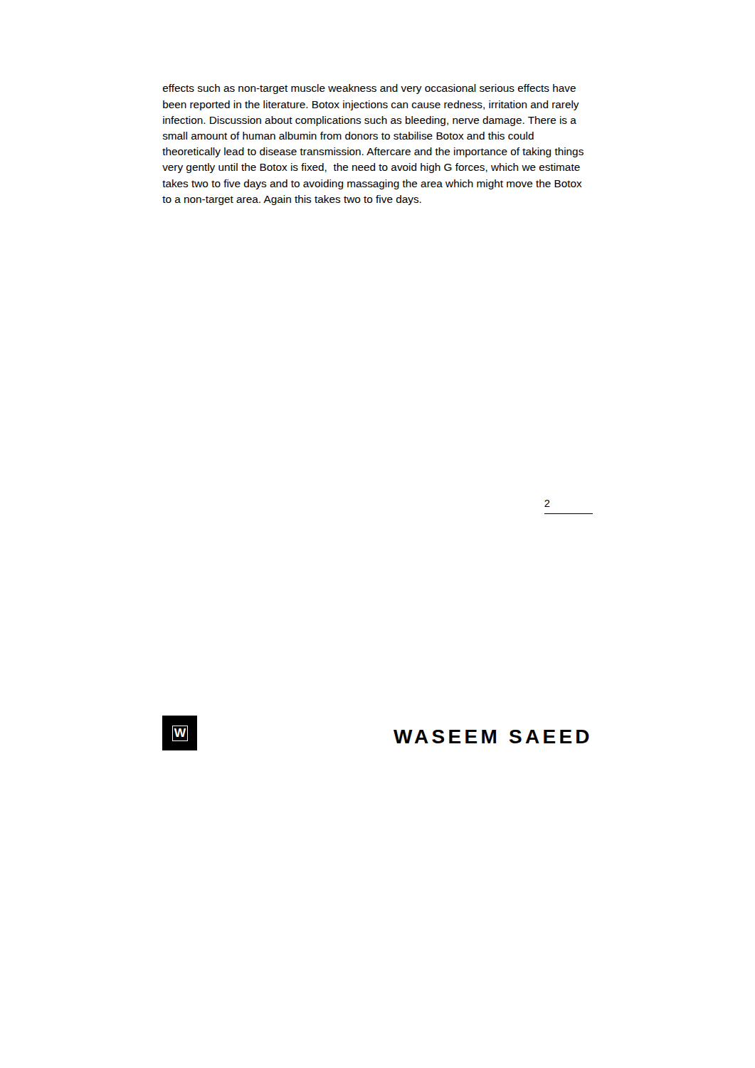effects such as non-target muscle weakness and very occasional serious effects have been reported in the literature. Botox injections can cause redness, irritation and rarely infection. Discussion about complications such as bleeding, nerve damage. There is a small amount of human albumin from donors to stabilise Botox and this could theoretically lead to disease transmission. Aftercare and the importance of taking things very gently until the Botox is fixed, the need to avoid high G forces, which we estimate takes two to five days and to avoiding massaging the area which might move the Botox to a non-target area. Again this takes two to five days.
2
W
WASEEM SAEED